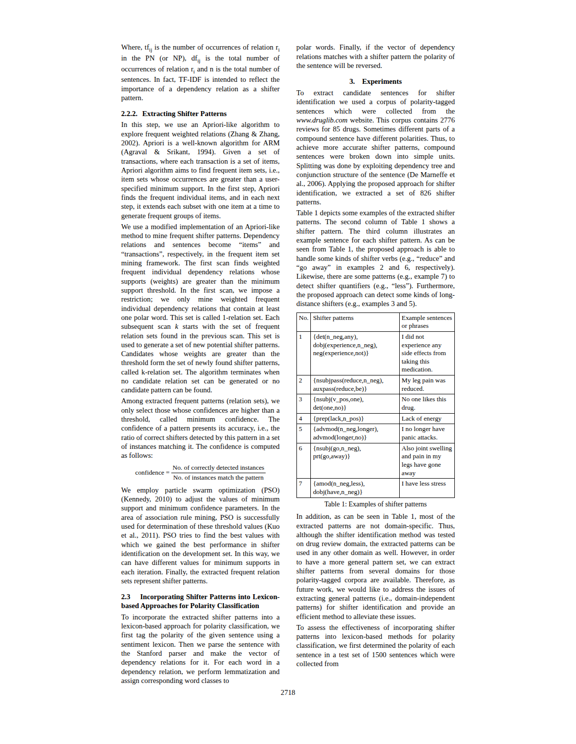Where, tfij is the number of occurrences of relation ri in the PN (or NP), dfij is the total number of occurrences of relation ri and n is the total number of sentences. In fact, TF-IDF is intended to reflect the importance of a dependency relation as a shifter pattern.
2.2.2. Extracting Shifter Patterns
In this step, we use an Apriori-like algorithm to explore frequent weighted relations (Zhang & Zhang, 2002). Apriori is a well-known algorithm for ARM (Agraval & Srikant, 1994). Given a set of transactions, where each transaction is a set of items, Apriori algorithm aims to find frequent item sets, i.e., item sets whose occurrences are greater than a user-specified minimum support. In the first step, Apriori finds the frequent individual items, and in each next step, it extends each subset with one item at a time to generate frequent groups of items.
We use a modified implementation of an Apriori-like method to mine frequent shifter patterns. Dependency relations and sentences become “items” and “transactions”, respectively, in the frequent item set mining framework. The first scan finds weighted frequent individual dependency relations whose supports (weights) are greater than the minimum support threshold. In the first scan, we impose a restriction; we only mine weighted frequent individual dependency relations that contain at least one polar word. This set is called 1-relation set. Each subsequent scan k starts with the set of frequent relation sets found in the previous scan. This set is used to generate a set of new potential shifter patterns. Candidates whose weights are greater than the threshold form the set of newly found shifter patterns, called k-relation set. The algorithm terminates when no candidate relation set can be generated or no candidate pattern can be found.
Among extracted frequent patterns (relation sets), we only select those whose confidences are higher than a threshold, called minimum confidence. The confidence of a pattern presents its accuracy, i.e., the ratio of correct shifters detected by this pattern in a set of instances matching it. The confidence is computed as follows:
confidence =No. of correctly detected instances No. of instances match the pattern
We employ particle swarm optimization (PSO) (Kennedy, 2010) to adjust the values of minimum support and minimum confidence parameters. In the area of association rule mining, PSO is successfully used for determination of these threshold values (Kuo et al., 2011). PSO tries to find the best values with which we gained the best performance in shifter identification on the development set. In this way, we can have different values for minimum supports in each iteration. Finally, the extracted frequent relation sets represent shifter patterns.
2.3 Incorporating Shifter Patterns into Lexicon-based Approaches for Polarity Classification
To incorporate the extracted shifter patterns into a lexicon-based approach for polarity classification, we first tag the polarity of the given sentence using a sentiment lexicon. Then we parse the sentence with the Stanford parser and make the vector of dependency relations for it. For each word in a dependency relation, we perform lemmatization and assign corresponding word classes to
polar words. Finally, if the vector of dependency relations matches with a shifter pattern the polarity of the sentence will be reversed.
3. Experiments
To extract candidate sentences for shifter identification we used a corpus of polarity-tagged sentences which were collected from the www.druglib.com website. This corpus contains 2776 reviews for 85 drugs. Sometimes different parts of a compound sentence have different polarities. Thus, to achieve more accurate shifter patterns, compound sentences were broken down into simple units. Splitting was done by exploiting dependency tree and conjunction structure of the sentence (De Marneffe et al., 2006). Applying the proposed approach for shifter identification, we extracted a set of 826 shifter patterns.
Table 1 depicts some examples of the extracted shifter patterns. The second column of Table 1 shows a shifter pattern. The third column illustrates an example sentence for each shifter pattern. As can be seen from Table 1, the proposed approach is able to handle some kinds of shifter verbs (e.g., “reduce” and “go away” in examples 2 and 6, respectively). Likewise, there are some patterns (e.g., example 7) to detect shifter quantifiers (e.g., “less”). Furthermore, the proposed approach can detect some kinds of long-distance shifters (e.g., examples 3 and 5).
| No. | Shifter patterns | Example sentences or phrases |
| --- | --- | --- |
| 1 | {det(n_neg,any), dobj(experience,n_neg), neg(experience,not)} | I did not experience any side effects from taking this medication. |
| 2 | {nsubjpass(reduce,n_neg), auxpass(reduce,be)} | My leg pain was reduced. |
| 3 | {nsubj(v_pos,one), det(one,no)} | No one likes this drug. |
| 4 | {prep(lack,n_pos)} | Lack of energy |
| 5 | {advmod(n_neg,longer), advmod(longer,no)} | I no longer have panic attacks. |
| 6 | {nsubj(go,n_neg), prt(go,away)} | Also joint swelling and pain in my legs have gone away |
| 7 | {amod(n_neg,less), dobj(have,n_neg)} | I have less stress |
Table 1: Examples of shifter patterns
In addition, as can be seen in Table 1, most of the extracted patterns are not domain-specific. Thus, although the shifter identification method was tested on drug review domain, the extracted patterns can be used in any other domain as well. However, in order to have a more general pattern set, we can extract shifter patterns from several domains for those polarity-tagged corpora are available. Therefore, as future work, we would like to address the issues of extracting general patterns (i.e., domain-independent patterns) for shifter identification and provide an efficient method to alleviate these issues.
To assess the effectiveness of incorporating shifter patterns into lexicon-based methods for polarity classification, we first determined the polarity of each sentence in a test set of 1500 sentences which were collected from
2718